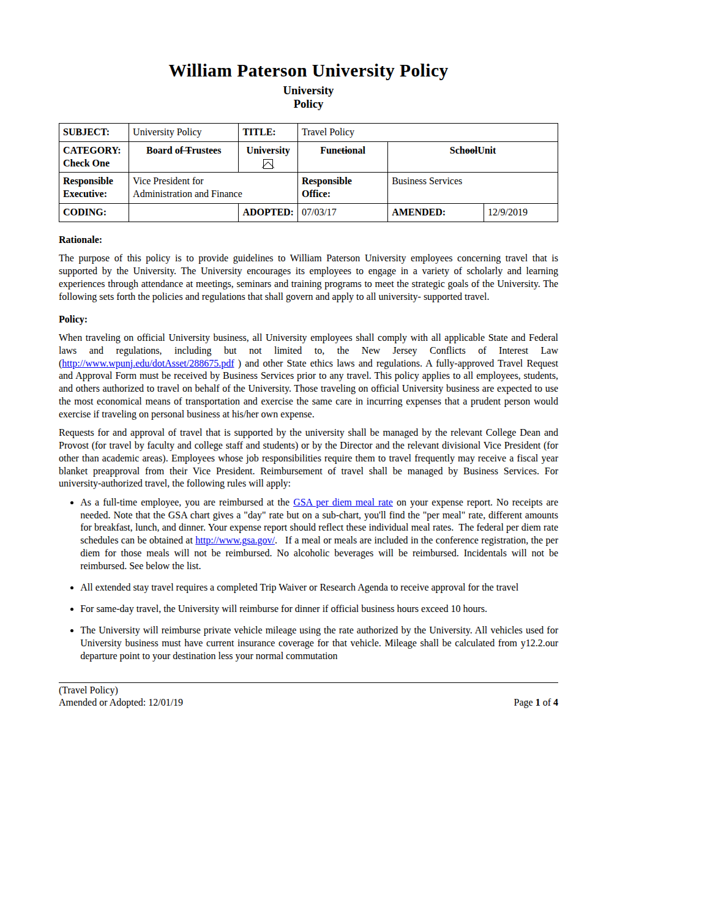William Paterson University Policy
University
Policy
| SUBJECT: | University Policy | TITLE: | Travel Policy |
| CATEGORY: Check One | Board o f T rustees | University | Fun cti onal | Sch ool Unit |
| Responsible Executive: | Vice President for Administration and Finance | Responsible Office: | Business Services |
| CODING: | | ADOPTED: | 07/03/17 | AMENDED: | 12/9/2019 |
Rationale:
The purpose of this policy is to provide guidelines to William Paterson University employees concerning travel that is supported by the University. The University encourages its employees to engage in a variety of scholarly and learning experiences through attendance at meetings, seminars and training programs to meet the strategic goals of the University. The following sets forth the policies and regulations that shall govern and apply to all university- supported travel.
Policy:
When traveling on official University business, all University employees shall comply with all applicable State and Federal laws and regulations, including but not limited to, the New Jersey Conflicts of Interest Law (http://www.wpunj.edu/dotAsset/288675.pdf ) and other State ethics laws and regulations. A fully-approved Travel Request and Approval Form must be received by Business Services prior to any travel. This policy applies to all employees, students, and others authorized to travel on behalf of the University. Those traveling on official University business are expected to use the most economical means of transportation and exercise the same care in incurring expenses that a prudent person would exercise if traveling on personal business at his/her own expense.
Requests for and approval of travel that is supported by the university shall be managed by the relevant College Dean and Provost (for travel by faculty and college staff and students) or by the Director and the relevant divisional Vice President (for other than academic areas). Employees whose job responsibilities require them to travel frequently may receive a fiscal year blanket preapproval from their Vice President. Reimbursement of travel shall be managed by Business Services. For university-authorized travel, the following rules will apply:
As a full-time employee, you are reimbursed at the GSA per diem meal rate on your expense report. No receipts are needed. Note that the GSA chart gives a "day" rate but on a sub-chart, you'll find the "per meal" rate, different amounts for breakfast, lunch, and dinner. Your expense report should reflect these individual meal rates. The federal per diem rate schedules can be obtained at http://www.gsa.gov/. If a meal or meals are included in the conference registration, the per diem for those meals will not be reimbursed. No alcoholic beverages will be reimbursed. Incidentals will not be reimbursed. See below the list.
All extended stay travel requires a completed Trip Waiver or Research Agenda to receive approval for the travel
For same-day travel, the University will reimburse for dinner if official business hours exceed 10 hours.
The University will reimburse private vehicle mileage using the rate authorized by the University. All vehicles used for University business must have current insurance coverage for that vehicle. Mileage shall be calculated from y12.2.our departure point to your destination less your normal commutation
(Travel Policy)
Amended or Adopted: 12/01/19
Page 1 of 4